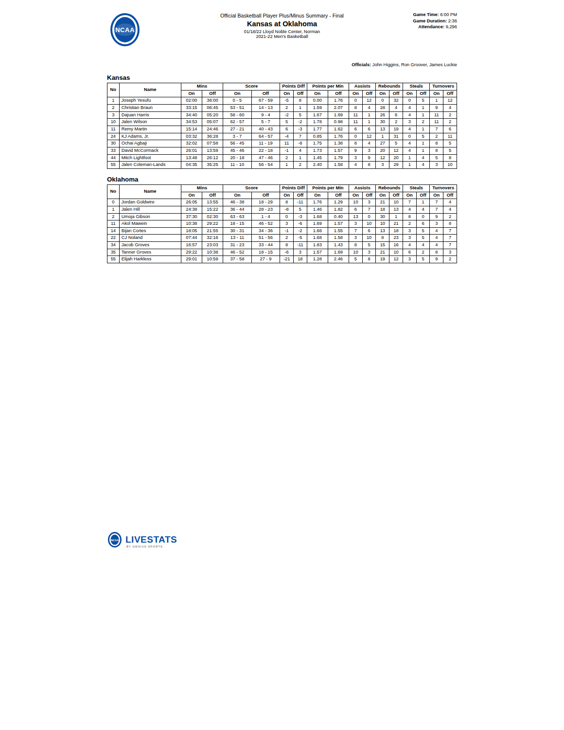NCAA
Official Basketball Player Plus/Minus Summary - Final
Kansas at Oklahoma
01/18/22 Lloyd Noble Center, Norman
2021-22 Men's Basketball
Game Time: 6:00 PM
Game Duration: 2:36
Attendance: 9,296
Officials: John Higgins, Ron Groover, James Luckie
Kansas
| No | Name | Mins | Score | Points Diff | Points per Min | Assists | Rebounds | Steals | Turnovers |
| --- | --- | --- | --- | --- | --- | --- | --- | --- | --- |
| On | Off | On | Off | On | Off | On | Off | On | Off | On | Off | On | Off | On | Off |
| 1 | Joseph Yesufu | 02:00 | 38:00 | 0 - 5 | 67 - 59 | -5 | 8 | 0.00 | 1.76 | 0 | 12 | 0 | 32 | 0 | 5 | 1 | 12 |
| 2 | Christian Braun | 33:15 | 06:45 | 53 - 51 | 14 - 13 | 2 | 1 | 1.59 | 2.07 | 8 | 4 | 28 | 4 | 4 | 1 | 9 | 4 |
| 3 | Dajuan Harris | 34:40 | 05:20 | 58 - 60 | 9 - 4 | -2 | 5 | 1.67 | 1.69 | 11 | 1 | 26 | 6 | 4 | 1 | 11 | 2 |
| 10 | Jalen Wilson | 34:53 | 05:07 | 62 - 57 | 5 - 7 | 5 | -2 | 1.78 | 0.98 | 11 | 1 | 30 | 2 | 3 | 2 | 11 | 2 |
| 11 | Remy Martin | 15:14 | 24:46 | 27 - 21 | 40 - 43 | 6 | -3 | 1.77 | 1.62 | 6 | 6 | 13 | 19 | 4 | 1 | 7 | 6 |
| 24 | KJ Adams, Jr. | 03:32 | 36:28 | 3 - 7 | 64 - 57 | -4 | 7 | 0.85 | 1.76 | 0 | 12 | 1 | 31 | 0 | 5 | 2 | 11 |
| 30 | Ochai Agbaji | 32:02 | 07:58 | 56 - 45 | 11 - 19 | 11 | -8 | 1.75 | 1.38 | 8 | 4 | 27 | 5 | 4 | 1 | 8 | 5 |
| 33 | David McCormack | 26:01 | 13:59 | 45 - 46 | 22 - 18 | -1 | 4 | 1.73 | 1.57 | 9 | 3 | 20 | 12 | 4 | 1 | 8 | 5 |
| 44 | Mitch Lightfoot | 13:48 | 26:12 | 20 - 18 | 47 - 46 | 2 | 1 | 1.45 | 1.79 | 3 | 9 | 12 | 20 | 1 | 4 | 5 | 8 |
| 55 | Jalen Coleman-Lands | 04:35 | 35:25 | 11 - 10 | 56 - 54 | 1 | 2 | 2.40 | 1.58 | 4 | 8 | 3 | 29 | 1 | 4 | 3 | 10 |
Oklahoma
| No | Name | Mins | Score | Points Diff | Points per Min | Assists | Rebounds | Steals | Turnovers |
| --- | --- | --- | --- | --- | --- | --- | --- | --- | --- |
| On | Off | On | Off | On | Off | On | Off | On | Off | On | Off | On | Off | On | Off |
| 0 | Jordan Goldwire | 26:05 | 13:55 | 46 - 38 | 18 - 29 | 8 | -11 | 1.76 | 1.29 | 10 | 3 | 21 | 10 | 7 | 1 | 7 | 4 |
| 1 | Jalen Hill | 24:38 | 15:22 | 36 - 44 | 28 - 23 | -8 | 5 | 1.46 | 1.82 | 6 | 7 | 18 | 13 | 4 | 4 | 7 | 4 |
| 2 | Umoja Gibson | 37:30 | 02:30 | 63 - 63 | 1 - 4 | 0 | -3 | 1.68 | 0.40 | 13 | 0 | 30 | 1 | 8 | 0 | 9 | 2 |
| 11 | Akol Mawein | 10:38 | 29:22 | 18 - 15 | 46 - 52 | 3 | -6 | 1.69 | 1.57 | 3 | 10 | 10 | 21 | 2 | 6 | 3 | 8 |
| 14 | Bijan Cortes | 18:05 | 21:55 | 30 - 31 | 34 - 36 | -1 | -2 | 1.66 | 1.55 | 7 | 6 | 13 | 18 | 3 | 5 | 4 | 7 |
| 22 | CJ Noland | 07:44 | 32:16 | 13 - 11 | 51 - 56 | 2 | -5 | 1.68 | 1.58 | 3 | 10 | 8 | 23 | 3 | 5 | 4 | 7 |
| 34 | Jacob Groves | 16:57 | 23:03 | 31 - 23 | 33 - 44 | 8 | -11 | 1.83 | 1.43 | 8 | 5 | 15 | 16 | 4 | 4 | 4 | 7 |
| 35 | Tanner Groves | 29:22 | 10:38 | 46 - 52 | 18 - 15 | -6 | 3 | 1.57 | 1.69 | 10 | 3 | 21 | 10 | 6 | 2 | 8 | 3 |
| 55 | Elijah Harkless | 29:01 | 10:59 | 37 - 58 | 27 - 9 | -21 | 18 | 1.28 | 2.46 | 5 | 8 | 19 | 12 | 3 | 5 | 9 | 2 |
NCAA LIVESTATS BY GENIUS SPORTS